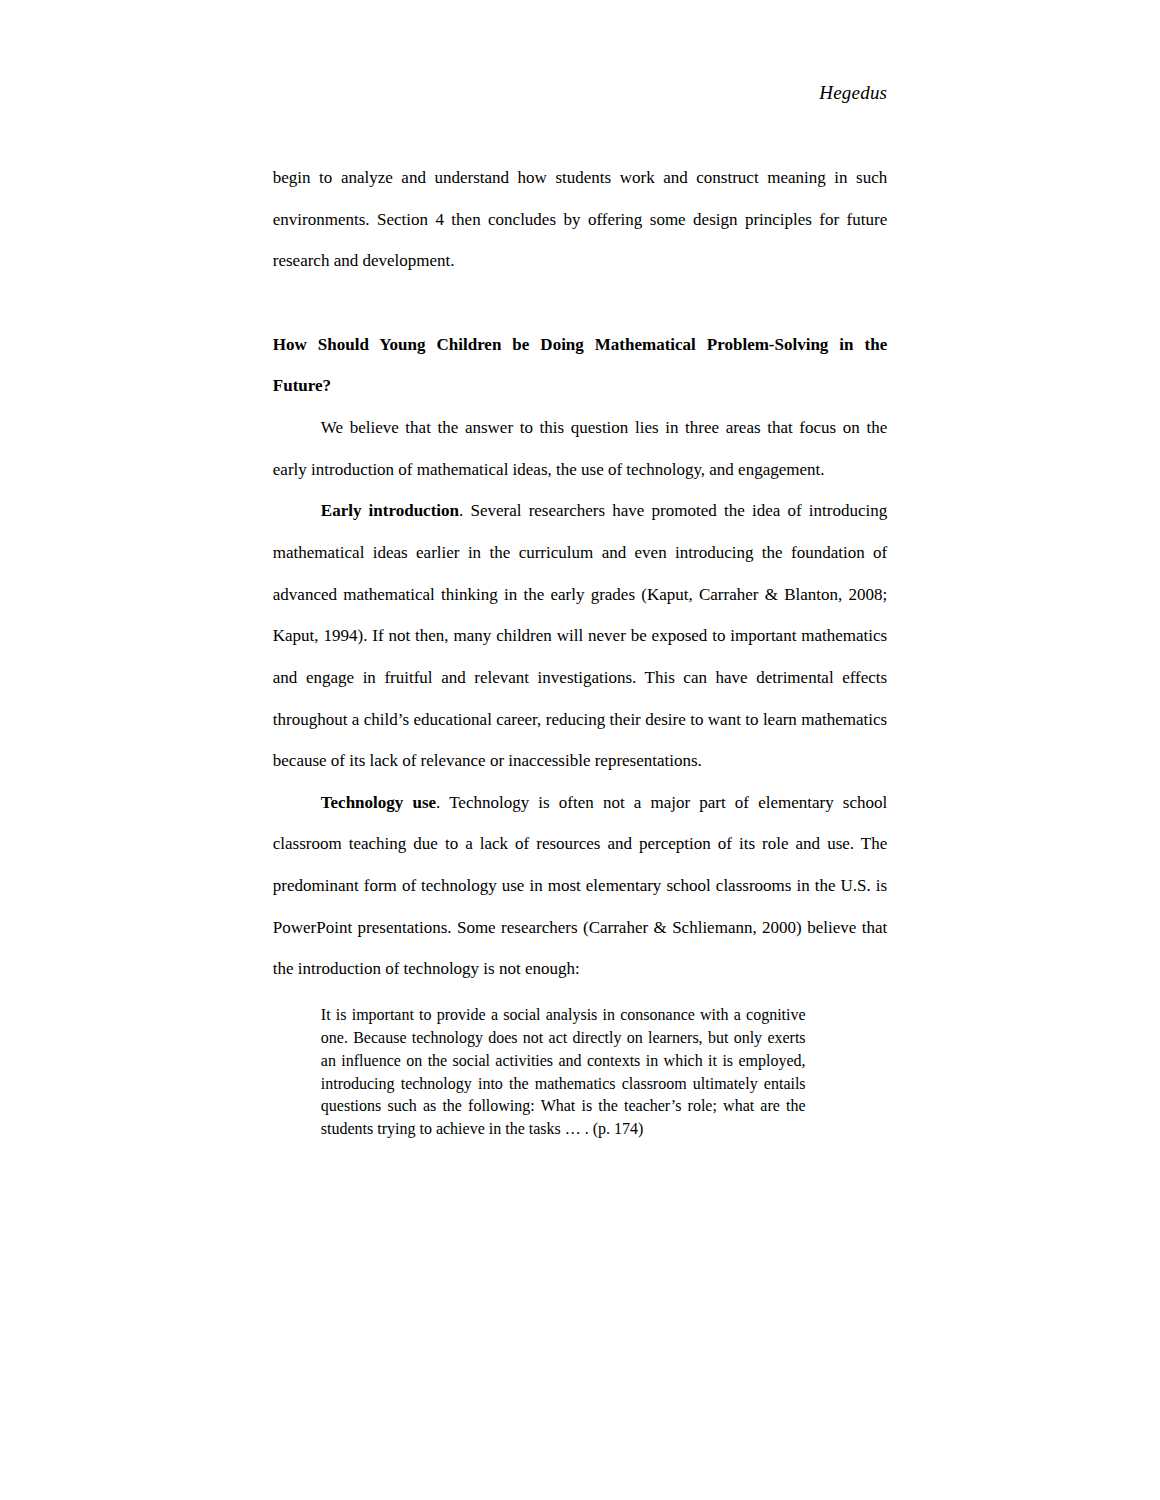Hegedus
begin to analyze and understand how students work and construct meaning in such environments. Section 4 then concludes by offering some design principles for future research and development.
How Should Young Children be Doing Mathematical Problem-Solving in the Future?
We believe that the answer to this question lies in three areas that focus on the early introduction of mathematical ideas, the use of technology, and engagement.
Early introduction. Several researchers have promoted the idea of introducing mathematical ideas earlier in the curriculum and even introducing the foundation of advanced mathematical thinking in the early grades (Kaput, Carraher & Blanton, 2008; Kaput, 1994). If not then, many children will never be exposed to important mathematics and engage in fruitful and relevant investigations. This can have detrimental effects throughout a child’s educational career, reducing their desire to want to learn mathematics because of its lack of relevance or inaccessible representations.
Technology use. Technology is often not a major part of elementary school classroom teaching due to a lack of resources and perception of its role and use. The predominant form of technology use in most elementary school classrooms in the U.S. is PowerPoint presentations. Some researchers (Carraher & Schliemann, 2000) believe that the introduction of technology is not enough:
It is important to provide a social analysis in consonance with a cognitive one. Because technology does not act directly on learners, but only exerts an influence on the social activities and contexts in which it is employed, introducing technology into the mathematics classroom ultimately entails questions such as the following: What is the teacher’s role; what are the students trying to achieve in the tasks … . (p. 174)